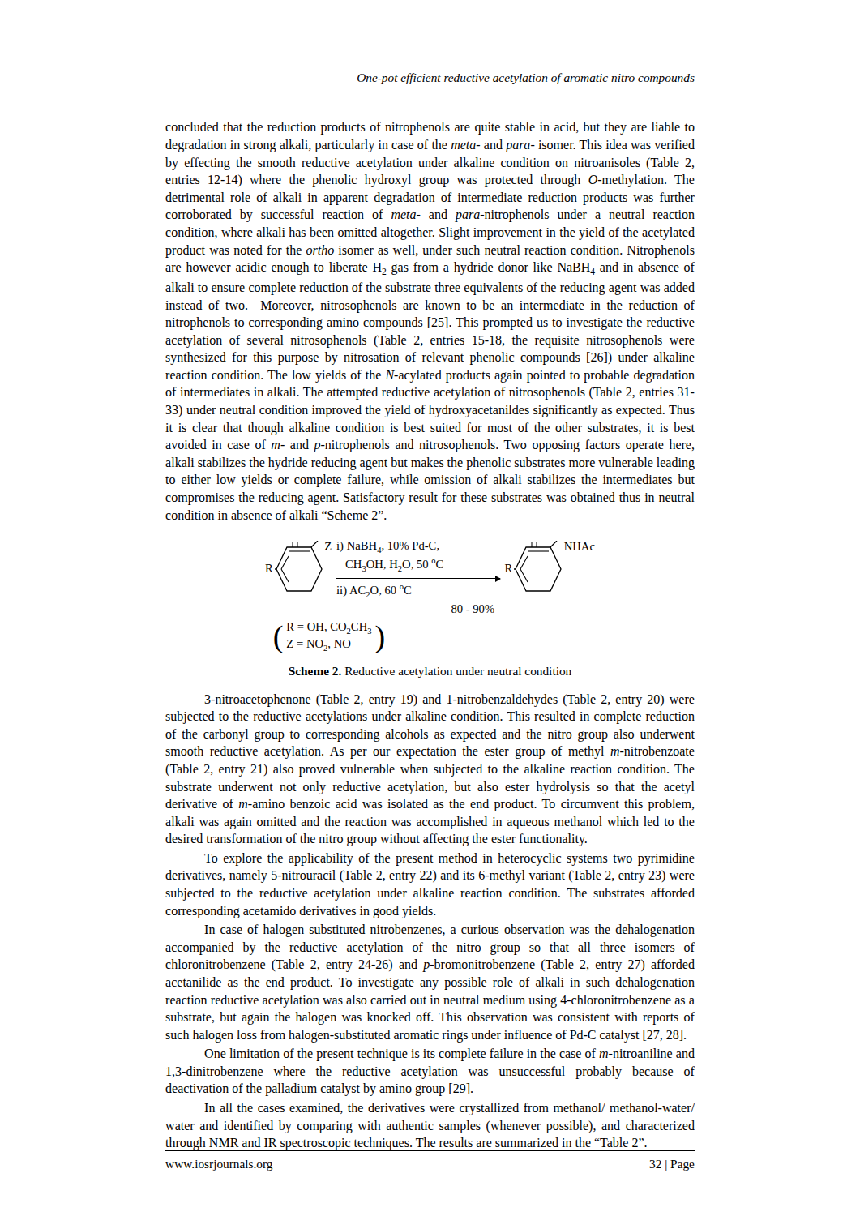One-pot efficient reductive acetylation of aromatic nitro compounds
concluded that the reduction products of nitrophenols are quite stable in acid, but they are liable to degradation in strong alkali, particularly in case of the meta- and para- isomer. This idea was verified by effecting the smooth reductive acetylation under alkaline condition on nitroanisoles (Table 2, entries 12-14) where the phenolic hydroxyl group was protected through O-methylation. The detrimental role of alkali in apparent degradation of intermediate reduction products was further corroborated by successful reaction of meta- and para-nitrophenols under a neutral reaction condition, where alkali has been omitted altogether. Slight improvement in the yield of the acetylated product was noted for the ortho isomer as well, under such neutral reaction condition. Nitrophenols are however acidic enough to liberate H2 gas from a hydride donor like NaBH4 and in absence of alkali to ensure complete reduction of the substrate three equivalents of the reducing agent was added instead of two. Moreover, nitrosophenols are known to be an intermediate in the reduction of nitrophenols to corresponding amino compounds [25]. This prompted us to investigate the reductive acetylation of several nitrosophenols (Table 2, entries 15-18, the requisite nitrosophenols were synthesized for this purpose by nitrosation of relevant phenolic compounds [26]) under alkaline reaction condition. The low yields of the N-acylated products again pointed to probable degradation of intermediates in alkali. The attempted reductive acetylation of nitrosophenols (Table 2, entries 31-33) under neutral condition improved the yield of hydroxyacetanildes significantly as expected. Thus it is clear that though alkaline condition is best suited for most of the other substrates, it is best avoided in case of m- and p-nitrophenols and nitrosophenols. Two opposing factors operate here, alkali stabilizes the hydride reducing agent but makes the phenolic substrates more vulnerable leading to either low yields or complete failure, while omission of alkali stabilizes the intermediates but compromises the reducing agent. Satisfactory result for these substrates was obtained thus in neutral condition in absence of alkali “Scheme 2”.
R Z
i) NaBH4, 10% Pd-C,
CH3 OH, H2 O, 50 o C
ii) AC2 O, 60 o C
R NHAc
80 - 90%
( R = OH, CO2 CH3
Z = NO2, NO )
Scheme 2. Reductive acetylation under neutral condition
3-nitroacetophenone (Table 2, entry 19) and 1-nitrobenzaldehydes (Table 2, entry 20) were subjected to the reductive acetylations under alkaline condition. This resulted in complete reduction of the carbonyl group to corresponding alcohols as expected and the nitro group also underwent smooth reductive acetylation. As per our expectation the ester group of methyl m-nitrobenzoate (Table 2, entry 21) also proved vulnerable when subjected to the alkaline reaction condition. The substrate underwent not only reductive acetylation, but also ester hydrolysis so that the acetyl derivative of m-amino benzoic acid was isolated as the end product. To circumvent this problem, alkali was again omitted and the reaction was accomplished in aqueous methanol which led to the desired transformation of the nitro group without affecting the ester functionality.
To explore the applicability of the present method in heterocyclic systems two pyrimidine derivatives, namely 5-nitrouracil (Table 2, entry 22) and its 6-methyl variant (Table 2, entry 23) were subjected to the reductive acetylation under alkaline reaction condition. The substrates afforded corresponding acetamido derivatives in good yields.
In case of halogen substituted nitrobenzenes, a curious observation was the dehalogenation accompanied by the reductive acetylation of the nitro group so that all three isomers of chloronitrobenzene (Table 2, entry 24-26) and p-bromonitrobenzene (Table 2, entry 27) afforded acetanilide as the end product. To investigate any possible role of alkali in such dehalogenation reaction reductive acetylation was also carried out in neutral medium using 4-chloronitrobenzene as a substrate, but again the halogen was knocked off. This observation was consistent with reports of such halogen loss from halogen-substituted aromatic rings under influence of Pd-C catalyst [27, 28].
One limitation of the present technique is its complete failure in the case of m-nitroaniline and 1,3-dinitrobenzene where the reductive acetylation was unsuccessful probably because of deactivation of the palladium catalyst by amino group [29].
In all the cases examined, the derivatives were crystallized from methanol/ methanol-water/ water and identified by comparing with authentic samples (whenever possible), and characterized through NMR and IR spectroscopic techniques. The results are summarized in the “Table 2”.
www.iosrjournals.org 32 | Page